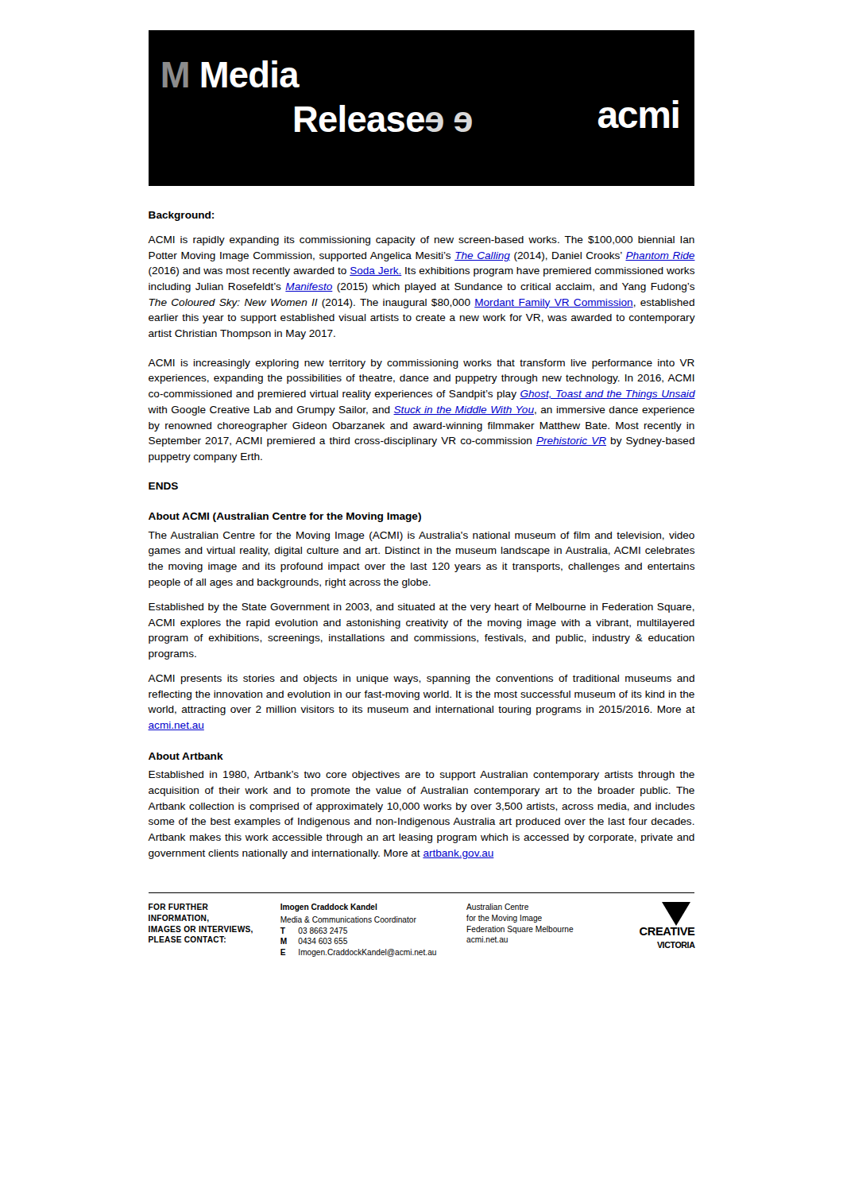M Media
Releasee e
acmi
Background:
ACMI is rapidly expanding its commissioning capacity of new screen-based works. The $100,000 biennial Ian Potter Moving Image Commission, supported Angelica Mesiti’s The Calling (2014), Daniel Crooks’ Phantom Ride (2016) and was most recently awarded to Soda Jerk. Its exhibitions program have premiered commissioned works including Julian Rosefeldt’s Manifesto (2015) which played at Sundance to critical acclaim, and Yang Fudong’s The Coloured Sky: New Women II (2014). The inaugural $80,000 Mordant Family VR Commission, established earlier this year to support established visual artists to create a new work for VR, was awarded to contemporary artist Christian Thompson in May 2017.
ACMI is increasingly exploring new territory by commissioning works that transform live performance into VR experiences, expanding the possibilities of theatre, dance and puppetry through new technology. In 2016, ACMI co-commissioned and premiered virtual reality experiences of Sandpit’s play Ghost, Toast and the Things Unsaid with Google Creative Lab and Grumpy Sailor, and Stuck in the Middle With You, an immersive dance experience by renowned choreographer Gideon Obarzanek and award-winning filmmaker Matthew Bate. Most recently in September 2017, ACMI premiered a third cross-disciplinary VR co-commission Prehistoric VR by Sydney-based puppetry company Erth.
ENDS
About ACMI (Australian Centre for the Moving Image)
The Australian Centre for the Moving Image (ACMI) is Australia's national museum of film and television, video games and virtual reality, digital culture and art. Distinct in the museum landscape in Australia, ACMI celebrates the moving image and its profound impact over the last 120 years as it transports, challenges and entertains people of all ages and backgrounds, right across the globe.
Established by the State Government in 2003, and situated at the very heart of Melbourne in Federation Square, ACMI explores the rapid evolution and astonishing creativity of the moving image with a vibrant, multilayered program of exhibitions, screenings, installations and commissions, festivals, and public, industry & education programs.
ACMI presents its stories and objects in unique ways, spanning the conventions of traditional museums and reflecting the innovation and evolution in our fast-moving world. It is the most successful museum of its kind in the world, attracting over 2 million visitors to its museum and international touring programs in 2015/2016. More at acmi.net.au
About Artbank
Established in 1980, Artbank’s two core objectives are to support Australian contemporary artists through the acquisition of their work and to promote the value of Australian contemporary art to the broader public. The Artbank collection is comprised of approximately 10,000 works by over 3,500 artists, across media, and includes some of the best examples of Indigenous and non-Indigenous Australia art produced over the last four decades. Artbank makes this work accessible through an art leasing program which is accessed by corporate, private and government clients nationally and internationally. More at artbank.gov.au
For further information,
images or interviews,
please contact:
Imogen Craddock Kandel
Media & Communications Coordinator
T 03 8663 2475
M 0434 603 655
EImogen.CraddockKandel@acmi.net.au
Australian Centre
for the Moving Image
Federation Square Melbourne
acmi.net.au
CREATIVE
VICTORIA